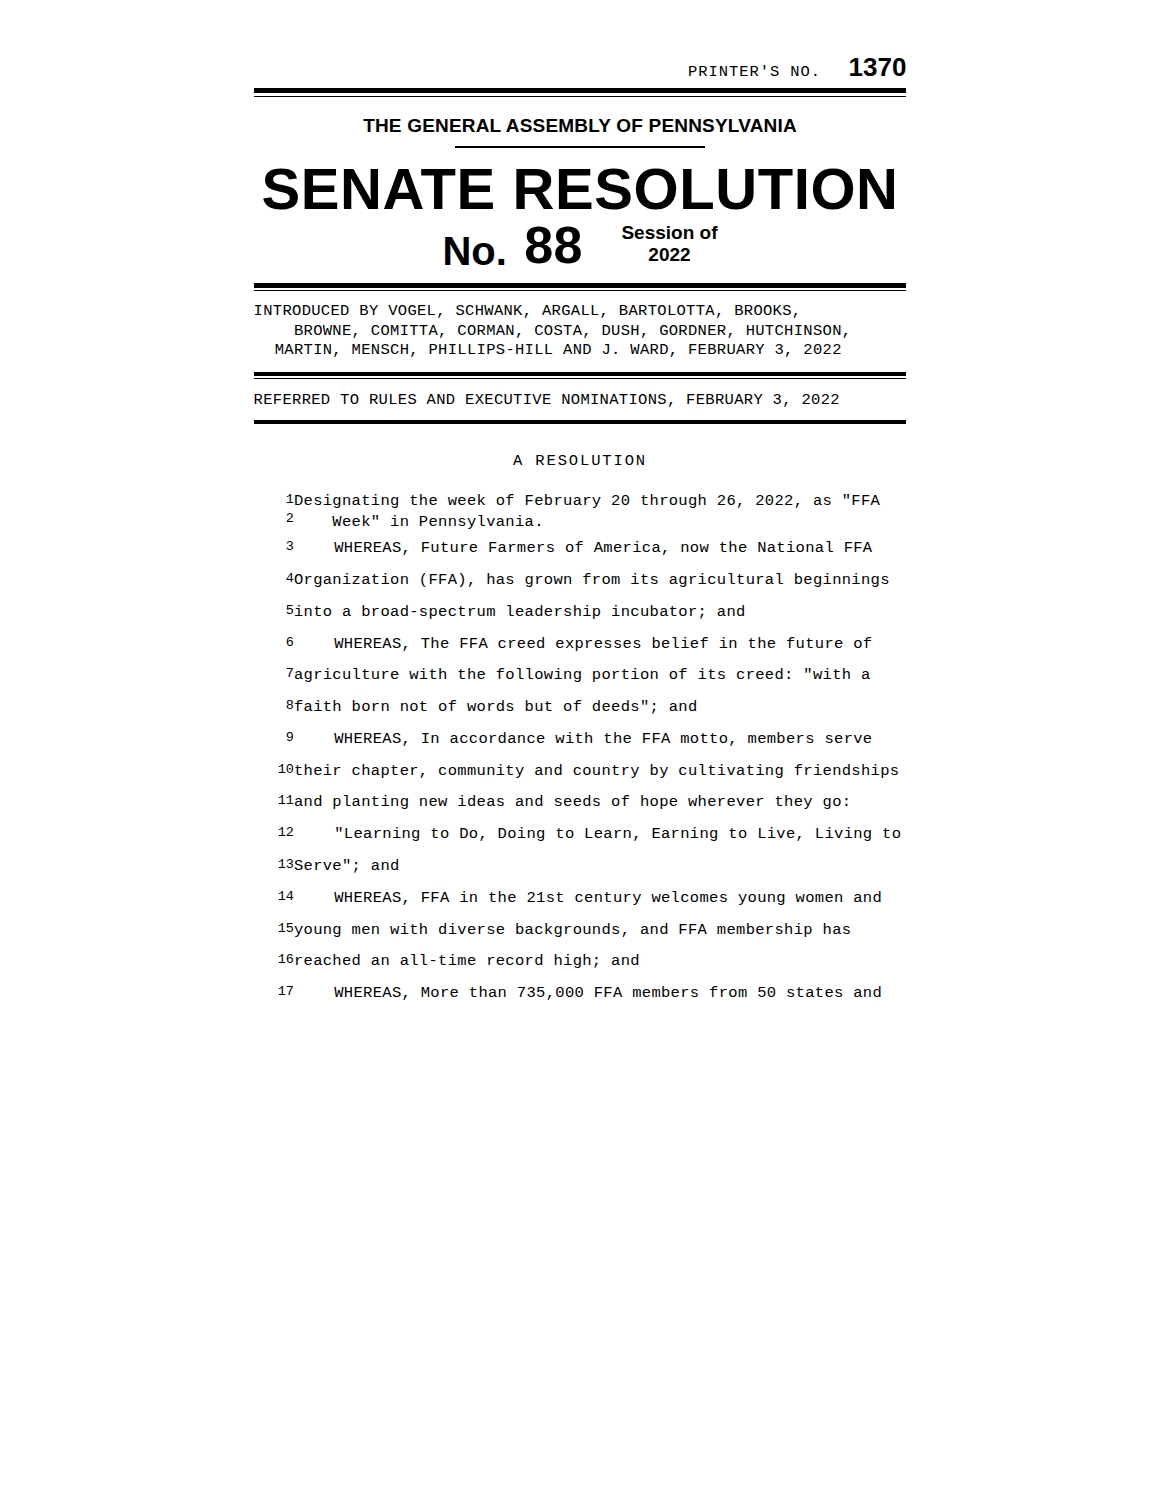PRINTER'S NO. 1370
THE GENERAL ASSEMBLY OF PENNSYLVANIA
SENATE RESOLUTION
No. 88 Session of
2022
INTRODUCED BY VOGEL, SCHWANK, ARGALL, BARTOLOTTA, BROOKS, BROWNE, COMITTA, CORMAN, COSTA, DUSH, GORDNER, HUTCHINSON, MARTIN, MENSCH, PHILLIPS-HILL AND J. WARD, FEBRUARY 3, 2022
REFERRED TO RULES AND EXECUTIVE NOMINATIONS, FEBRUARY 3, 2022
A RESOLUTION
| 1 2 | Designating the week of February 20 through 26, 2022, as "FFA Week" in Pennsylvania. |
| 3 | WHEREAS, Future Farmers of America, now the National FFA |
| 4 | Organization (FFA), has grown from its agricultural beginnings |
| 5 | into a broad-spectrum leadership incubator; and |
| 6 | WHEREAS, The FFA creed expresses belief in the future of |
| 7 | agriculture with the following portion of its creed: "with a |
| 8 | faith born not of words but of deeds"; and |
| 9 | WHEREAS, In accordance with the FFA motto, members serve |
| 10 | their chapter, community and country by cultivating friendships |
| 11 | and planting new ideas and seeds of hope wherever they go: |
| 12 | "Learning to Do, Doing to Learn, Earning to Live, Living to |
| 13 | Serve"; and |
| 14 | WHEREAS, FFA in the 21st century welcomes young women and |
| 15 | young men with diverse backgrounds, and FFA membership has |
| 16 | reached an all-time record high; and |
| 17 | WHEREAS, More than 735,000 FFA members from 50 states and |